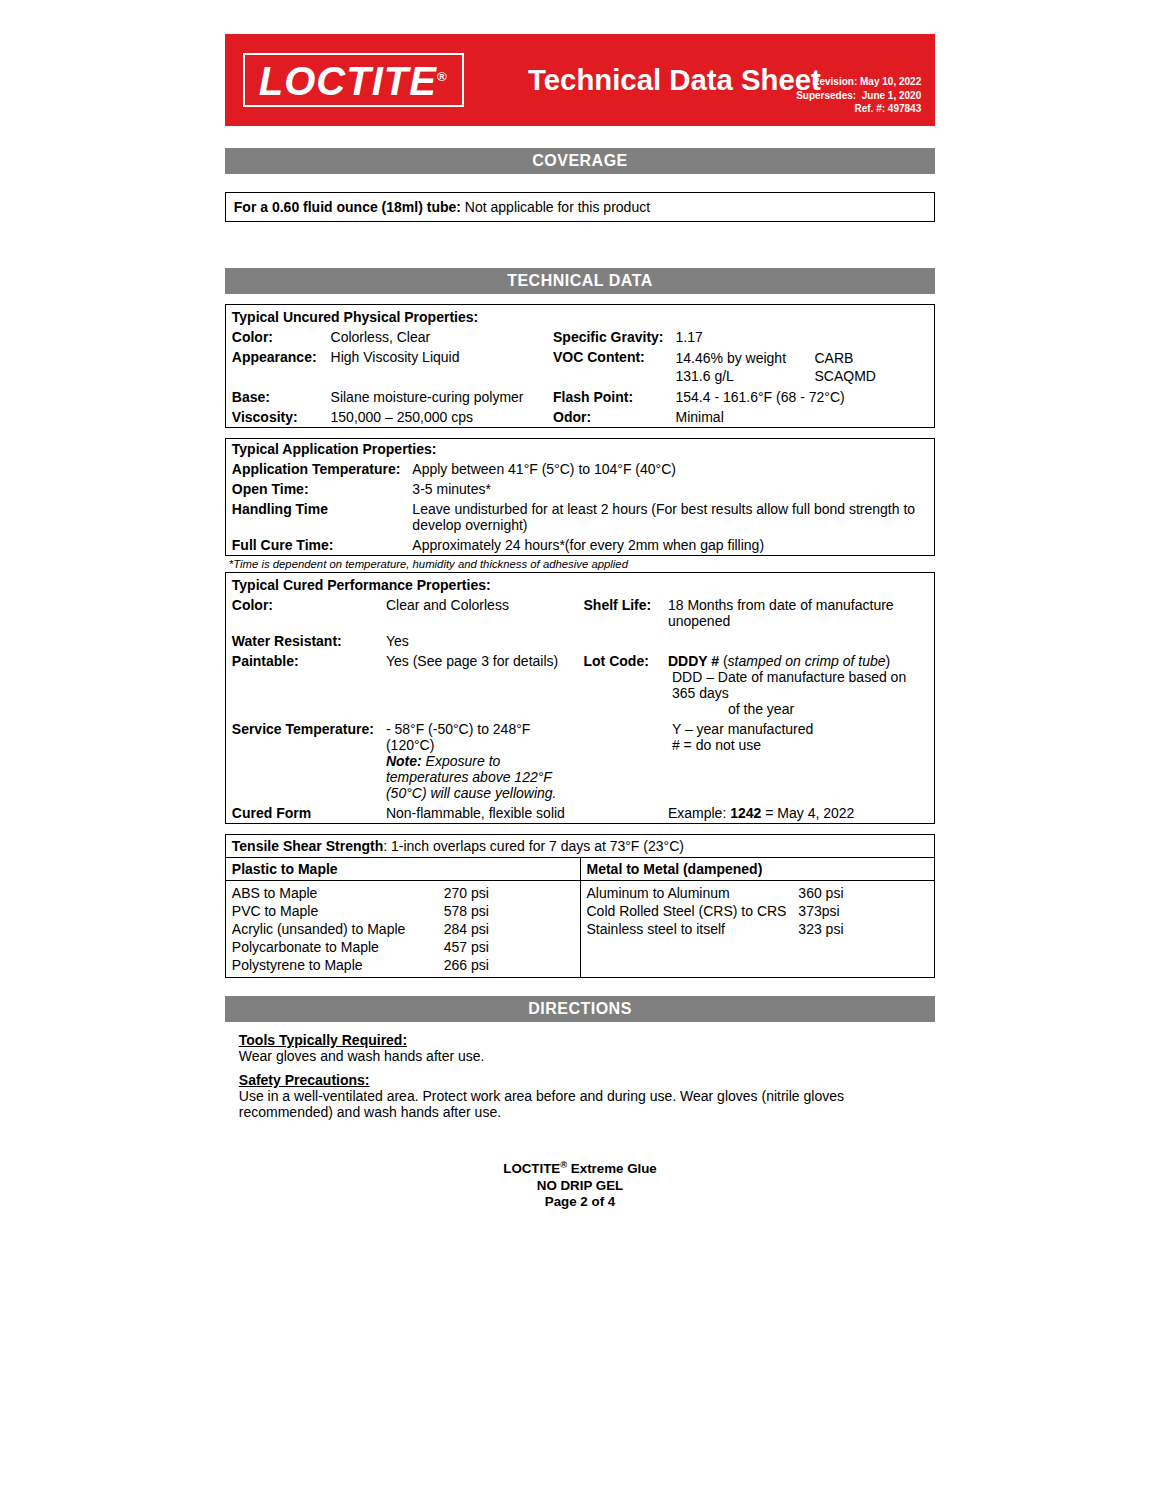LOCTITE®
Technical Data Sheet
Revision: May 10, 2022
Supersedes: June 1, 2020
Ref. #: 497843
COVERAGE
For a 0.60 fluid ounce (18ml) tube: Not applicable for this product
TECHNICAL DATA
| Typical Uncured Physical Properties: |
| Color: | Colorless, Clear | Specific Gravity: | 1.17 |
| Appearance: | High Viscosity Liquid | VOC Content: | / 14.46% by weight / CARB / / 131.6 g/L / SCAQMD / |
| Base: | Silane moisture-curing polymer | Flash Point: | 154.4 - 161.6°F (68 - 72°C) |
| Viscosity: | 150,000 – 250,000 cps | Odor: | Minimal |
| Typical Application Properties: |
| Application Temperature: | Apply between 41°F (5°C) to 104°F (40°C) |
| Open Time: | 3-5 minutes* |
| Handling Time | Leave undisturbed for at least 2 hours (For best results allow full bond strength to develop overnight) |
| Full Cure Time: | Approximately 24 hours*(for every 2mm when gap filling) |
*Time is dependent on temperature, humidity and thickness of adhesive applied
| Typical Cured Performance Properties: |
| Color: | Clear and Colorless | Shelf Life: | 18 Months from date of manufacture unopened |
| Water Resistant: | Yes | | |
| Paintable: | Yes (See page 3 for details) | Lot Code: | DDDY # ( stamped on crimp of tube ) DDD – Date of manufacture based on 365 days of the year |
| Service Temperature: | - 58°F (-50°C) to 248°F (120°C) Note: Exposure to temperatures above 122°F (50°C) will cause yellowing. | | Y – year manufactured # = do not use |
| Cured Form | Non-flammable, flexible solid | | Example: 1242 = May 4, 2022 |
| Tensile Shear Strength : 1-inch overlaps cured for 7 days at 73°F (23°C) |
| Plastic to Maple | Metal to Metal (dampened) |
| / ABS to Maple / 270 psi / / PVC to Maple / 578 psi / / Acrylic (unsanded) to Maple / 284 psi / / Polycarbonate to Maple / 457 psi / / Polystyrene to Maple / 266 psi / | / Aluminum to Aluminum / 360 psi / / Cold Rolled Steel (CRS) to CRS / 373psi / / Stainless steel to itself / 323 psi / |
DIRECTIONS
Tools Typically Required:
Wear gloves and wash hands after use.
Safety Precautions:
Use in a well-ventilated area. Protect work area before and during use. Wear gloves (nitrile gloves recommended) and wash hands after use.
LOCTITE® Extreme Glue
NO DRIP GEL
Page 2 of 4